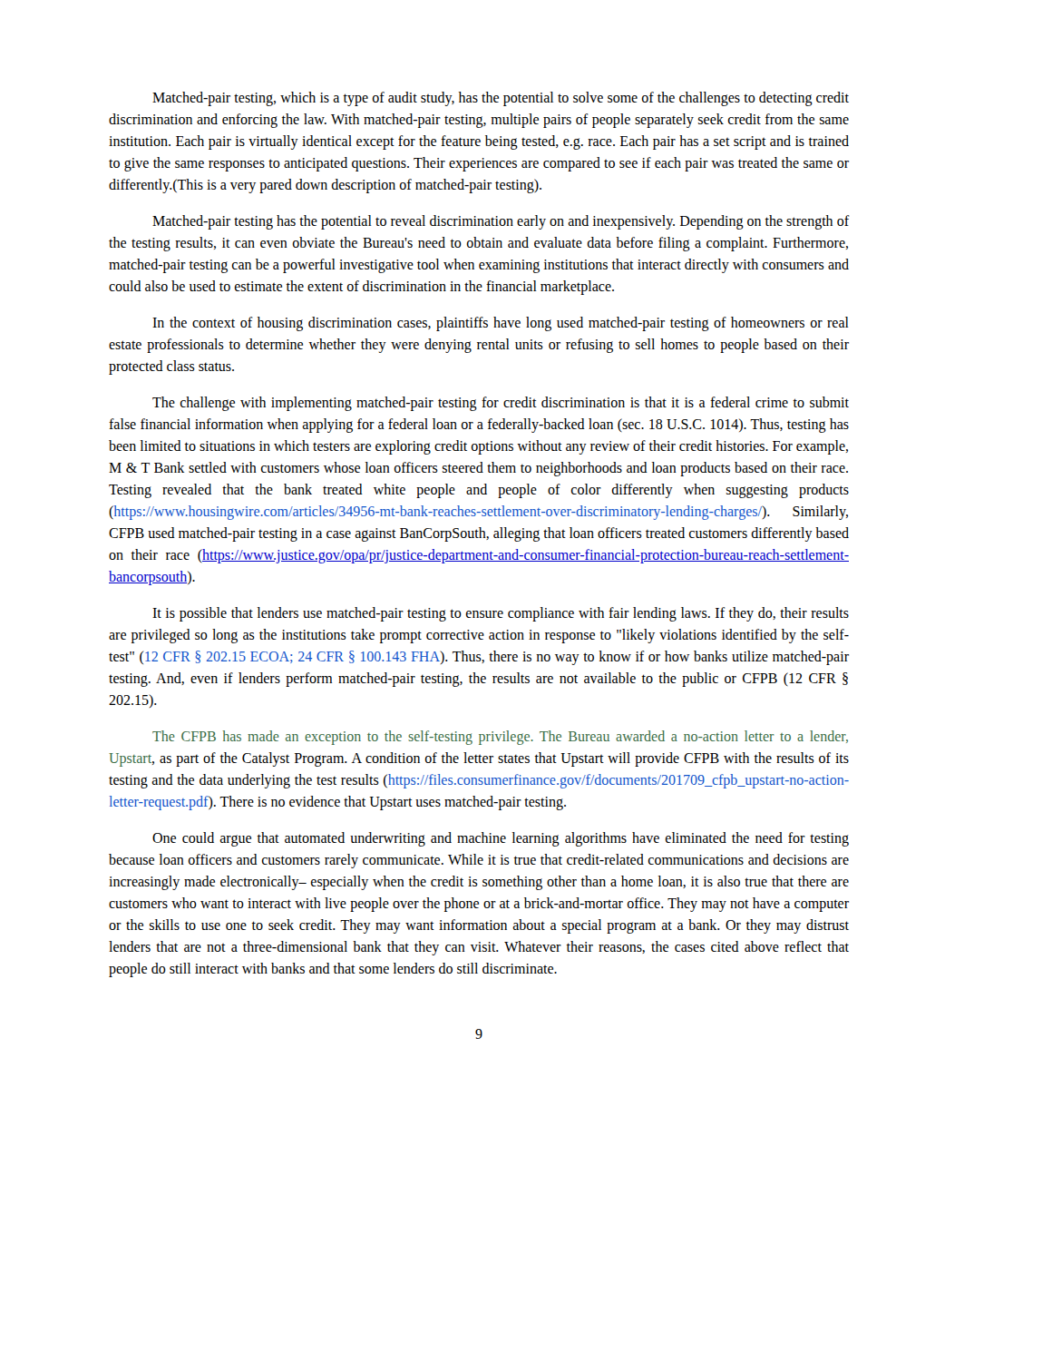Matched-pair testing, which is a type of audit study, has the potential to solve some of the challenges to detecting credit discrimination and enforcing the law. With matched-pair testing, multiple pairs of people separately seek credit from the same institution. Each pair is virtually identical except for the feature being tested, e.g. race. Each pair has a set script and is trained to give the same responses to anticipated questions. Their experiences are compared to see if each pair was treated the same or differently.(This is a very pared down description of matched-pair testing).
Matched-pair testing has the potential to reveal discrimination early on and inexpensively. Depending on the strength of the testing results, it can even obviate the Bureau's need to obtain and evaluate data before filing a complaint. Furthermore, matched-pair testing can be a powerful investigative tool when examining institutions that interact directly with consumers and could also be used to estimate the extent of discrimination in the financial marketplace.
In the context of housing discrimination cases, plaintiffs have long used matched-pair testing of homeowners or real estate professionals to determine whether they were denying rental units or refusing to sell homes to people based on their protected class status.
The challenge with implementing matched-pair testing for credit discrimination is that it is a federal crime to submit false financial information when applying for a federal loan or a federally-backed loan (sec. 18 U.S.C. 1014). Thus, testing has been limited to situations in which testers are exploring credit options without any review of their credit histories. For example, M & T Bank settled with customers whose loan officers steered them to neighborhoods and loan products based on their race. Testing revealed that the bank treated white people and people of color differently when suggesting products (https://www.housingwire.com/articles/34956-mt-bank-reaches-settlement-over-discriminatory-lending-charges/). Similarly, CFPB used matched-pair testing in a case against BanCorpSouth, alleging that loan officers treated customers differently based on their race (https://www.justice.gov/opa/pr/justice-department-and-consumer-financial-protection-bureau-reach-settlement-bancorpsouth).
It is possible that lenders use matched-pair testing to ensure compliance with fair lending laws. If they do, their results are privileged so long as the institutions take prompt corrective action in response to "likely violations identified by the self-test" (12 CFR § 202.15 ECOA; 24 CFR § 100.143 FHA). Thus, there is no way to know if or how banks utilize matched-pair testing. And, even if lenders perform matched-pair testing, the results are not available to the public or CFPB (12 CFR § 202.15).
The CFPB has made an exception to the self-testing privilege. The Bureau awarded a no-action letter to a lender, Upstart, as part of the Catalyst Program. A condition of the letter states that Upstart will provide CFPB with the results of its testing and the data underlying the test results (https://files.consumerfinance.gov/f/documents/201709_cfpb_upstart-no-action-letter-request.pdf). There is no evidence that Upstart uses matched-pair testing.
One could argue that automated underwriting and machine learning algorithms have eliminated the need for testing because loan officers and customers rarely communicate. While it is true that credit-related communications and decisions are increasingly made electronically– especially when the credit is something other than a home loan, it is also true that there are customers who want to interact with live people over the phone or at a brick-and-mortar office. They may not have a computer or the skills to use one to seek credit. They may want information about a special program at a bank. Or they may distrust lenders that are not a three-dimensional bank that they can visit. Whatever their reasons, the cases cited above reflect that people do still interact with banks and that some lenders do still discriminate.
9